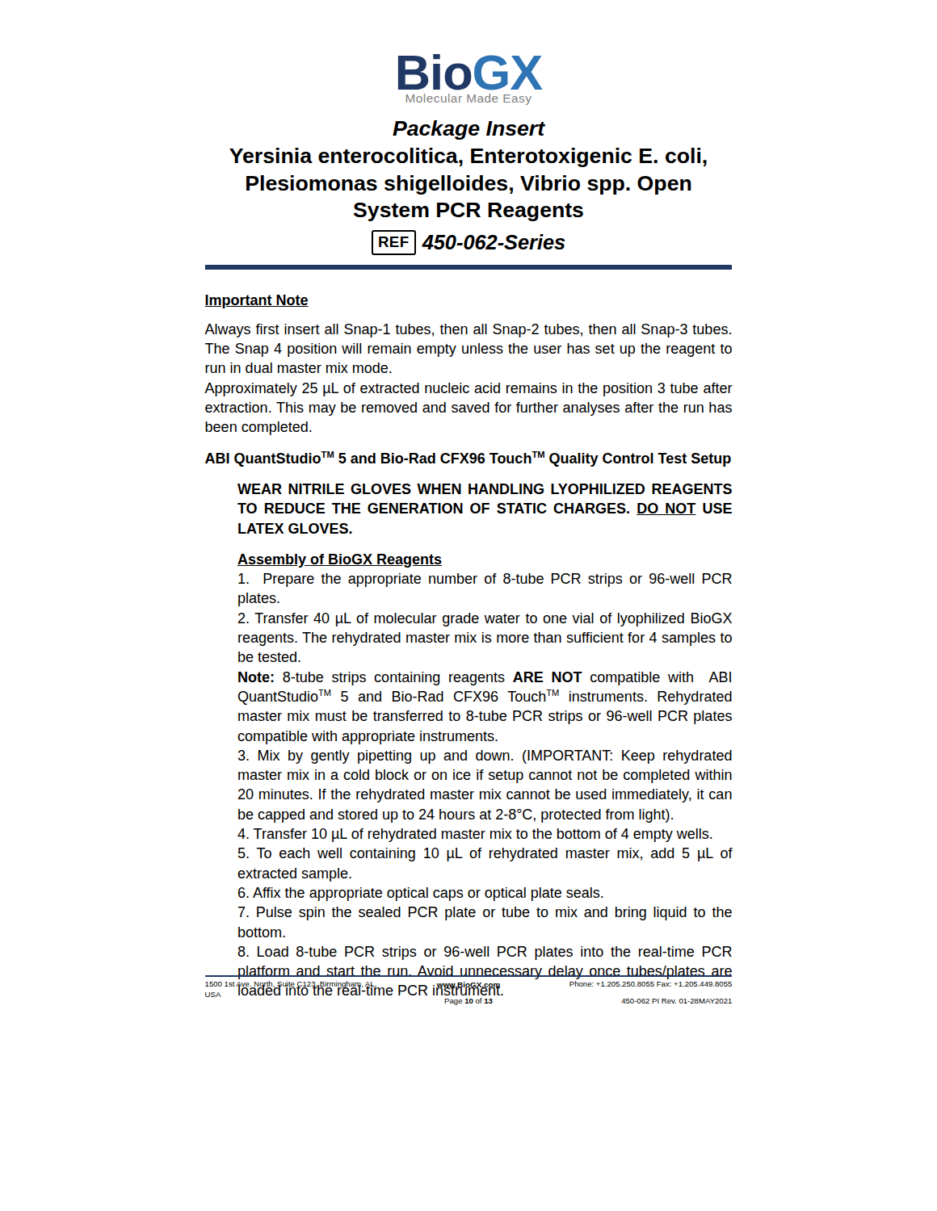BioGX
Molecular Made Easy
Package Insert
Yersinia enterocolitica, Enterotoxigenic E. coli, Plesiomonas shigelloides, Vibrio spp. Open System PCR Reagents
REF450-062-Series
Important Note
Always first insert all Snap-1 tubes, then all Snap-2 tubes, then all Snap-3 tubes. The Snap 4 position will remain empty unless the user has set up the reagent to run in dual master mix mode.
Approximately 25 µL of extracted nucleic acid remains in the position 3 tube after extraction. This may be removed and saved for further analyses after the run has been completed.
ABI QuantStudioTM 5 and Bio-Rad CFX96 TouchTM Quality Control Test Setup
WEAR NITRILE GLOVES WHEN HANDLING LYOPHILIZED REAGENTS TO REDUCE THE GENERATION OF STATIC CHARGES. DO NOT USE LATEX GLOVES.
Assembly of BioGX Reagents
1. Prepare the appropriate number of 8-tube PCR strips or 96-well PCR plates.
2. Transfer 40 µL of molecular grade water to one vial of lyophilized BioGX reagents. The rehydrated master mix is more than sufficient for 4 samples to be tested.
Note: 8-tube strips containing reagents ARE NOT compatible with ABI QuantStudioTM 5 and Bio-Rad CFX96 TouchTM instruments. Rehydrated master mix must be transferred to 8-tube PCR strips or 96-well PCR plates compatible with appropriate instruments.
3. Mix by gently pipetting up and down. (IMPORTANT: Keep rehydrated master mix in a cold block or on ice if setup cannot not be completed within 20 minutes. If the rehydrated master mix cannot be used immediately, it can be capped and stored up to 24 hours at 2-8°C, protected from light).
4. Transfer 10 µL of rehydrated master mix to the bottom of 4 empty wells.
5. To each well containing 10 µL of rehydrated master mix, add 5 µL of extracted sample.
6. Affix the appropriate optical caps or optical plate seals.
7. Pulse spin the sealed PCR plate or tube to mix and bring liquid to the bottom.
8. Load 8-tube PCR strips or 96-well PCR plates into the real-time PCR platform and start the run. Avoid unnecessary delay once tubes/plates are loaded into the real-time PCR instrument.
1500 1st Ave. North, Suite C123, Birmingham, AL, USA
www.BioGX.com
Page 10 of 13
Phone: +1.205.250.8055 Fax: +1.205.449.8055
450-062 PI Rev. 01-28MAY2021